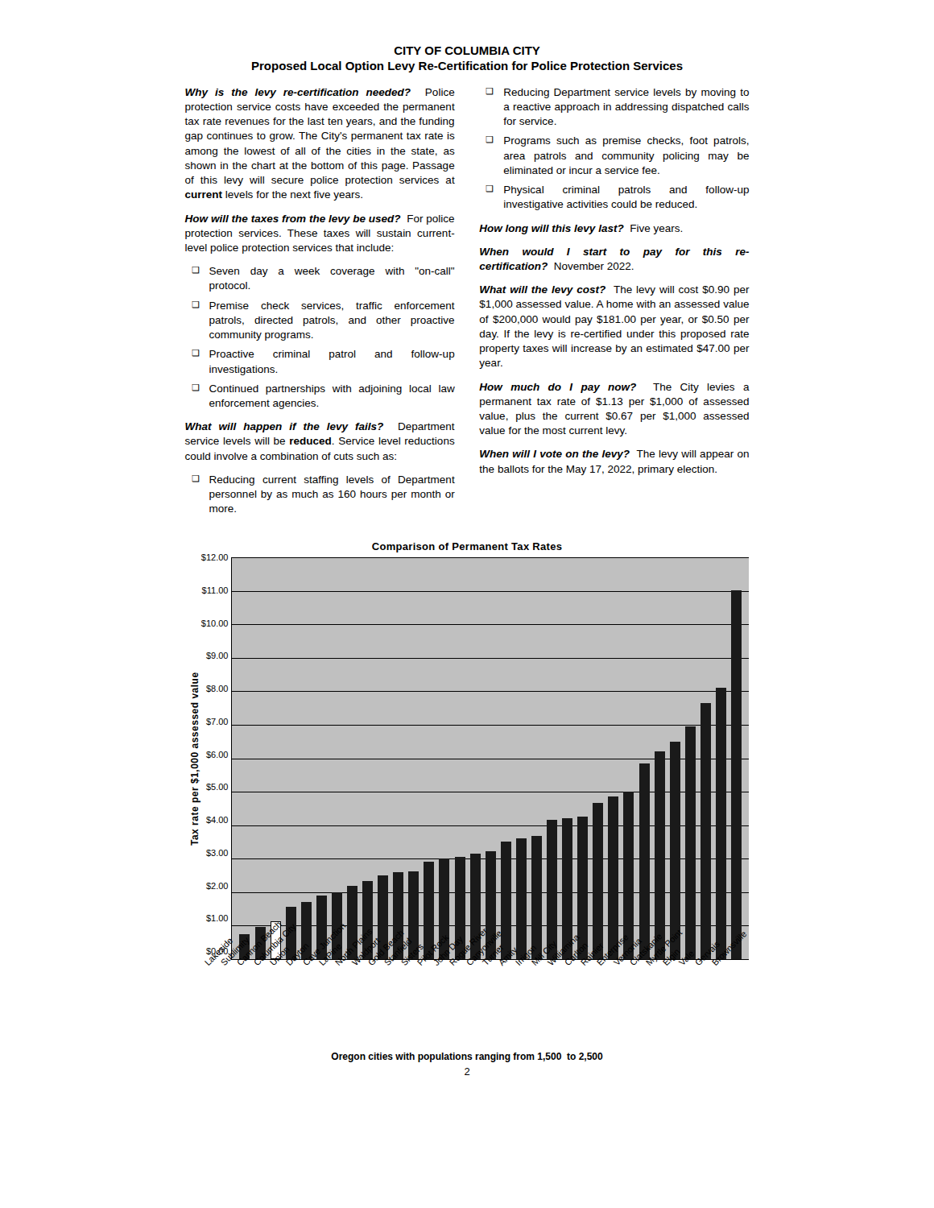CITY OF COLUMBIA CITY Proposed Local Option Levy Re-Certification for Police Protection Services
Why is the levy re-certification needed? Police protection service costs have exceeded the permanent tax rate revenues for the last ten years, and the funding gap continues to grow. The City's permanent tax rate is among the lowest of all of the cities in the state, as shown in the chart at the bottom of this page. Passage of this levy will secure police protection services at current levels for the next five years.
How will the taxes from the levy be used? For police protection services. These taxes will sustain current-level police protection services that include:
Seven day a week coverage with "on-call" protocol.
Premise check services, traffic enforcement patrols, directed patrols, and other proactive community programs.
Proactive criminal patrol and follow-up investigations.
Continued partnerships with adjoining local law enforcement agencies.
What will happen if the levy fails? Department service levels will be reduced. Service level reductions could involve a combination of cuts such as:
Reducing current staffing levels of Department personnel by as much as 160 hours per month or more.
Reducing Department service levels by moving to a reactive approach in addressing dispatched calls for service.
Programs such as premise checks, foot patrols, area patrols and community policing may be eliminated or incur a service fee.
Physical criminal patrols and follow-up investigative activities could be reduced.
How long will this levy last? Five years.
When would I start to pay for this re-certification? November 2022.
What will the levy cost? The levy will cost $0.90 per $1,000 assessed value. A home with an assessed value of $200,000 would pay $181.00 per year, or $0.50 per day. If the levy is re-certified under this proposed rate property taxes will increase by an estimated $47.00 per year.
How much do I pay now? The City levies a permanent tax rate of $1.13 per $1,000 of assessed value, plus the current $0.67 per $1,000 assessed value for the most current levy.
When will I vote on the levy? The levy will appear on the ballots for the May 17, 2022, primary election.
Comparison of Permanent Tax Rates
Tax rate per $1,000 assessed value
$12.00 $11.00 $10.00 $9.00 $8.00 $7.00 $6.00 $5.00 $4.00 $3.00 $2.00 $1.00 $0.00
Lakeside
Sublimity
Cannon Beach
Columbia City
Union
Dayton
Cave Junction
LaPine
North Plains
Waldport
Gold Beach
Stanfield
Sisters
Pilot Rock
John Day
Rogue River
Canyonville
Turner
Amity
Irrigon
Mill City
Williamina
Carlton
Rainier
Enterprise
Vernonia
Clatskanie
Myrtle Point
Elgin
Vale
Gervais
Brownsville
Oregon cities with populations ranging from 1,500 to 2,500
2